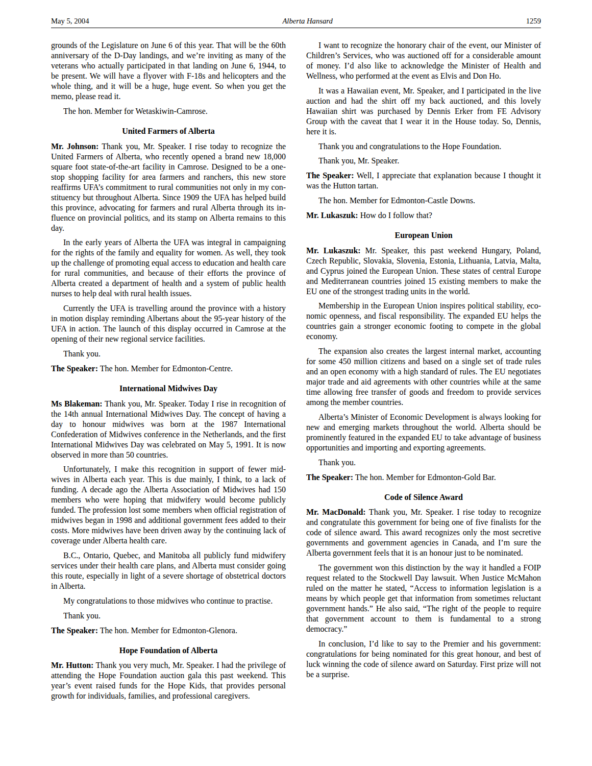May 5, 2004 Alberta Hansard 1259
grounds of the Legislature on June 6 of this year. That will be the 60th anniversary of the D-Day landings, and we’re inviting as many of the veterans who actually participated in that landing on June 6, 1944, to be present. We will have a flyover with F-18s and helicopters and the whole thing, and it will be a huge, huge event. So when you get the memo, please read it.
The hon. Member for Wetaskiwin-Camrose.
United Farmers of Alberta
Mr. Johnson: Thank you, Mr. Speaker. I rise today to recognize the United Farmers of Alberta, who recently opened a brand new 18,000 square foot state-of-the-art facility in Camrose. Designed to be a one-stop shopping facility for area farmers and ranchers, this new store reaffirms UFA’s commitment to rural communities not only in my constituency but throughout Alberta. Since 1909 the UFA has helped build this province, advocating for farmers and rural Alberta through its influence on provincial politics, and its stamp on Alberta remains to this day.
In the early years of Alberta the UFA was integral in campaigning for the rights of the family and equality for women. As well, they took up the challenge of promoting equal access to education and health care for rural communities, and because of their efforts the province of Alberta created a department of health and a system of public health nurses to help deal with rural health issues.
Currently the UFA is travelling around the province with a history in motion display reminding Albertans about the 95-year history of the UFA in action. The launch of this display occurred in Camrose at the opening of their new regional service facilities.
Thank you.
The Speaker: The hon. Member for Edmonton-Centre.
International Midwives Day
Ms Blakeman: Thank you, Mr. Speaker. Today I rise in recognition of the 14th annual International Midwives Day. The concept of having a day to honour midwives was born at the 1987 International Confederation of Midwives conference in the Netherlands, and the first International Midwives Day was celebrated on May 5, 1991. It is now observed in more than 50 countries.
Unfortunately, I make this recognition in support of fewer midwives in Alberta each year. This is due mainly, I think, to a lack of funding. A decade ago the Alberta Association of Midwives had 150 members who were hoping that midwifery would become publicly funded. The profession lost some members when official registration of midwives began in 1998 and additional government fees added to their costs. More midwives have been driven away by the continuing lack of coverage under Alberta health care.
B.C., Ontario, Quebec, and Manitoba all publicly fund midwifery services under their health care plans, and Alberta must consider going this route, especially in light of a severe shortage of obstetrical doctors in Alberta.
My congratulations to those midwives who continue to practise.
Thank you.
The Speaker: The hon. Member for Edmonton-Glenora.
Hope Foundation of Alberta
Mr. Hutton: Thank you very much, Mr. Speaker. I had the privilege of attending the Hope Foundation auction gala this past weekend. This year’s event raised funds for the Hope Kids, that provides personal growth for individuals, families, and professional caregivers.
I want to recognize the honorary chair of the event, our Minister of Children’s Services, who was auctioned off for a considerable amount of money. I’d also like to acknowledge the Minister of Health and Wellness, who performed at the event as Elvis and Don Ho.
It was a Hawaiian event, Mr. Speaker, and I participated in the live auction and had the shirt off my back auctioned, and this lovely Hawaiian shirt was purchased by Dennis Erker from FE Advisory Group with the caveat that I wear it in the House today. So, Dennis, here it is.
Thank you and congratulations to the Hope Foundation.
Thank you, Mr. Speaker.
The Speaker: Well, I appreciate that explanation because I thought it was the Hutton tartan.
The hon. Member for Edmonton-Castle Downs.
Mr. Lukaszuk: How do I follow that?
European Union
Mr. Lukaszuk: Mr. Speaker, this past weekend Hungary, Poland, Czech Republic, Slovakia, Slovenia, Estonia, Lithuania, Latvia, Malta, and Cyprus joined the European Union. These states of central Europe and Mediterranean countries joined 15 existing members to make the EU one of the strongest trading units in the world.
Membership in the European Union inspires political stability, economic openness, and fiscal responsibility. The expanded EU helps the countries gain a stronger economic footing to compete in the global economy.
The expansion also creates the largest internal market, accounting for some 450 million citizens and based on a single set of trade rules and an open economy with a high standard of rules. The EU negotiates major trade and aid agreements with other countries while at the same time allowing free transfer of goods and freedom to provide services among the member countries.
Alberta’s Minister of Economic Development is always looking for new and emerging markets throughout the world. Alberta should be prominently featured in the expanded EU to take advantage of business opportunities and importing and exporting agreements.
Thank you.
The Speaker: The hon. Member for Edmonton-Gold Bar.
Code of Silence Award
Mr. MacDonald: Thank you, Mr. Speaker. I rise today to recognize and congratulate this government for being one of five finalists for the code of silence award. This award recognizes only the most secretive governments and government agencies in Canada, and I’m sure the Alberta government feels that it is an honour just to be nominated.
The government won this distinction by the way it handled a FOIP request related to the Stockwell Day lawsuit. When Justice McMahon ruled on the matter he stated, “Access to information legislation is a means by which people get that information from sometimes reluctant government hands.” He also said, “The right of the people to require that government account to them is fundamental to a strong democracy.”
In conclusion, I’d like to say to the Premier and his government: congratulations for being nominated for this great honour, and best of luck winning the code of silence award on Saturday. First prize will not be a surprise.